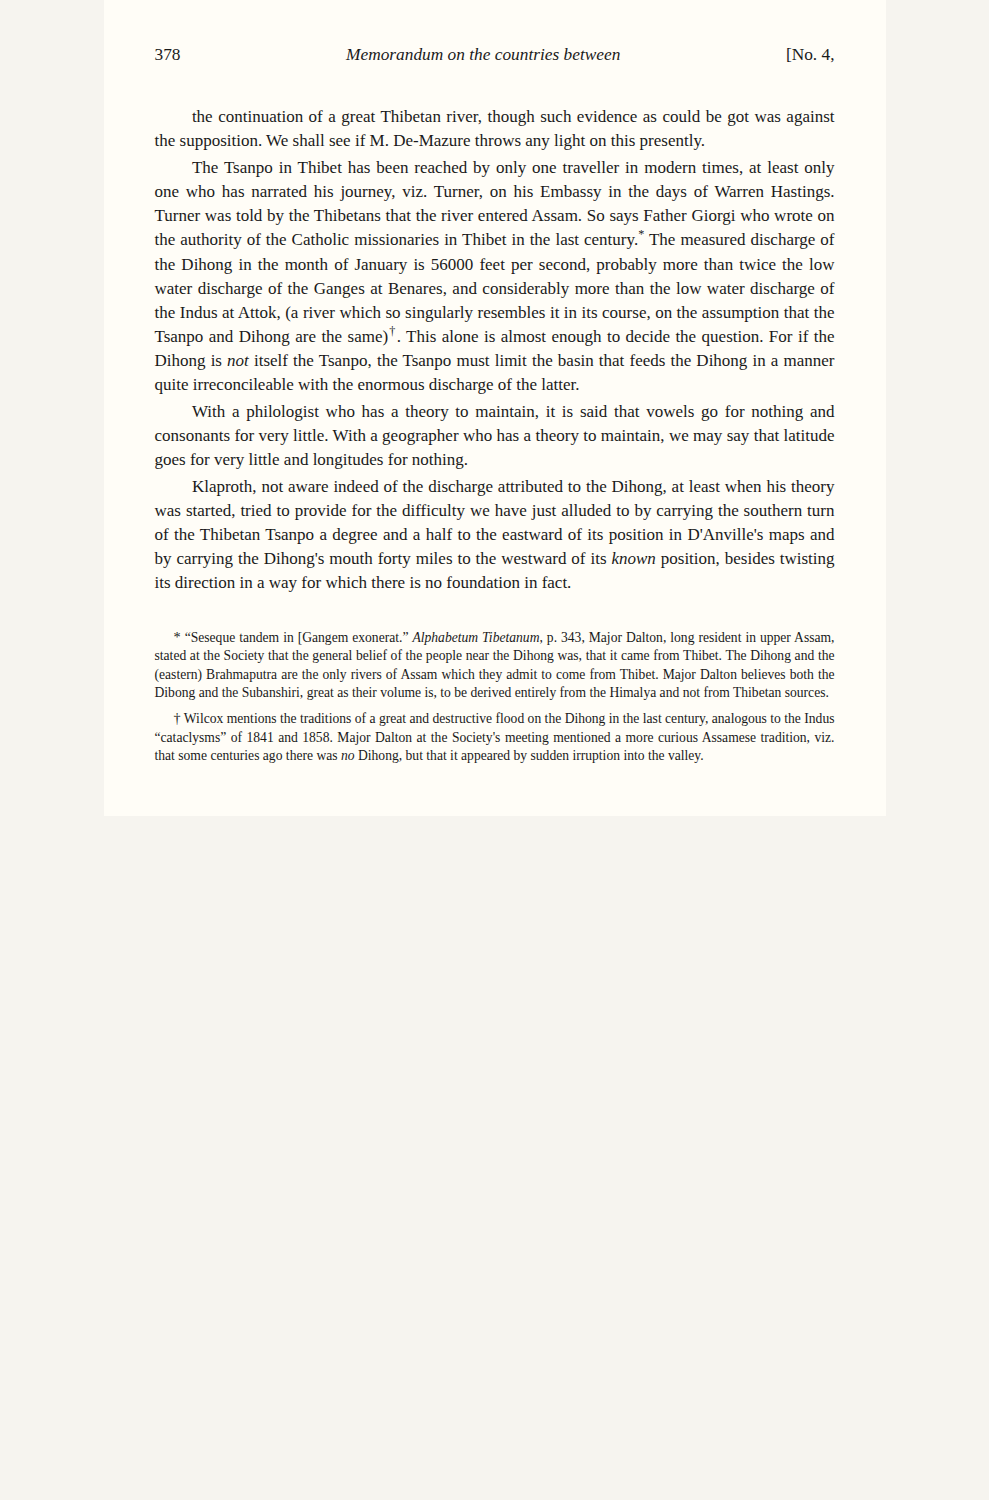378 Memorandum on the countries between [No. 4,
the continuation of a great Thibetan river, though such evidence as could be got was against the supposition. We shall see if M. De-Mazure throws any light on this presently.
The Tsanpo in Thibet has been reached by only one traveller in modern times, at least only one who has narrated his journey, viz. Turner, on his Embassy in the days of Warren Hastings. Turner was told by the Thibetans that the river entered Assam. So says Father Giorgi who wrote on the authority of the Catholic missionaries in Thibet in the last century.* The measured discharge of the Dihong in the month of January is 56000 feet per second, probably more than twice the low water discharge of the Ganges at Benares, and considerably more than the low water discharge of the Indus at Attok, (a river which so singularly resembles it in its course, on the assumption that the Tsanpo and Dihong are the same)†. This alone is almost enough to decide the question. For if the Dihong is not itself the Tsanpo, the Tsanpo must limit the basin that feeds the Dihong in a manner quite irreconcileable with the enormous discharge of the latter.
With a philologist who has a theory to maintain, it is said that vowels go for nothing and consonants for very little. With a geographer who has a theory to maintain, we may say that latitude goes for very little and longitudes for nothing.
Klaproth, not aware indeed of the discharge attributed to the Dihong, at least when his theory was started, tried to provide for the difficulty we have just alluded to by carrying the southern turn of the Thibetan Tsanpo a degree and a half to the eastward of its position in D'Anville's maps and by carrying the Dihong's mouth forty miles to the westward of its known position, besides twisting its direction in a way for which there is no foundation in fact.
* “Seseque tandem in [Gangem exonerat.” Alphabetum Tibetanum, p. 343, Major Dalton, long resident in upper Assam, stated at the Society that the general belief of the people near the Dihong was, that it came from Thibet. The Dihong and the (eastern) Brahmaputra are the only rivers of Assam which they admit to come from Thibet. Major Dalton believes both the Dibong and the Subanshiri, great as their volume is, to be derived entirely from the Himalya and not from Thibetan sources.
† Wilcox mentions the traditions of a great and destructive flood on the Dihong in the last century, analogous to the Indus “cataclysms” of 1841 and 1858. Major Dalton at the Society's meeting mentioned a more curious Assamese tradition, viz. that some centuries ago there was no Dihong, but that it appeared by sudden irruption into the valley.